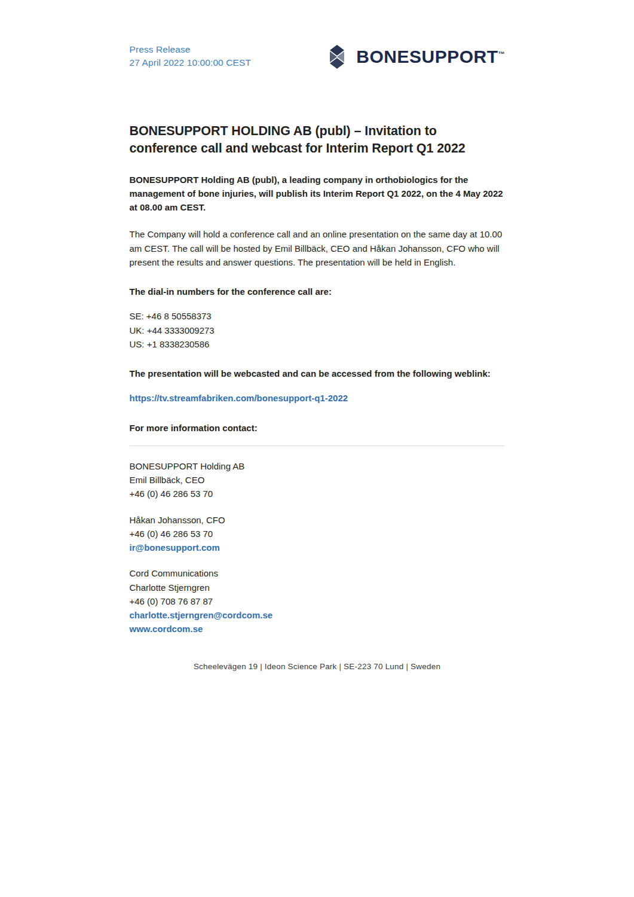Press Release
27 April 2022 10:00:00 CEST
BONESUPPORT™
BONESUPPORT HOLDING AB (publ) – Invitation to conference call and webcast for Interim Report Q1 2022
BONESUPPORT Holding AB (publ), a leading company in orthobiologics for the management of bone injuries, will publish its Interim Report Q1 2022, on the 4 May 2022 at 08.00 am CEST.
The Company will hold a conference call and an online presentation on the same day at 10.00 am CEST. The call will be hosted by Emil Billbäck, CEO and Håkan Johansson, CFO who will present the results and answer questions. The presentation will be held in English.
The dial-in numbers for the conference call are:
SE: +46 8 50558373
UK: +44 3333009273
US: +1 8338230586
The presentation will be webcasted and can be accessed from the following weblink:
https://tv.streamfabriken.com/bonesupport-q1-2022
For more information contact:
BONESUPPORT Holding AB
Emil Billbäck, CEO
+46 (0) 46 286 53 70
Håkan Johansson, CFO
+46 (0) 46 286 53 70
ir@bonesupport.com
Cord Communications
Charlotte Stjerngren
+46 (0) 708 76 87 87
charlotte.stjerngren@cordcom.se
www.cordcom.se
Scheelevägen 19 | Ideon Science Park | SE-223 70 Lund | Sweden